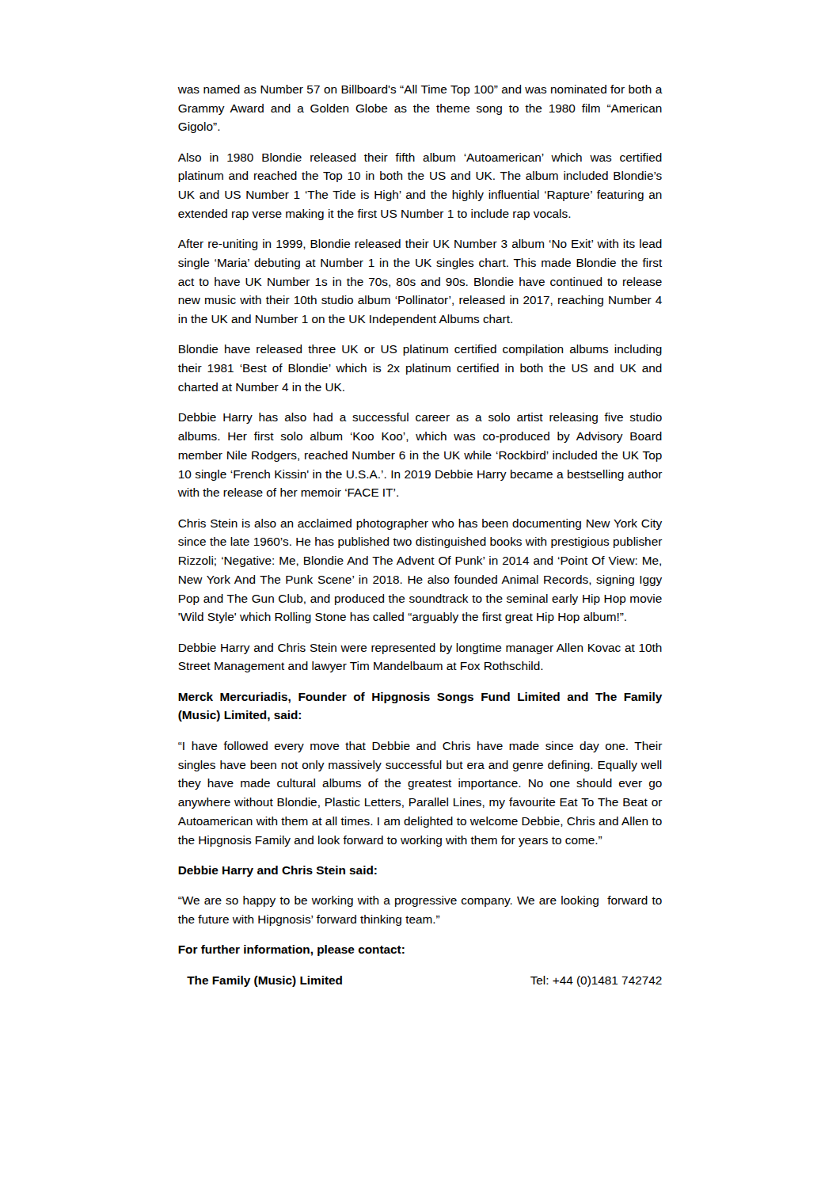was named as Number 57 on Billboard's “All Time Top 100” and was nominated for both a Grammy Award and a Golden Globe as the theme song to the 1980 film “American Gigolo”.
Also in 1980 Blondie released their fifth album ‘Autoamerican’ which was certified platinum and reached the Top 10 in both the US and UK. The album included Blondie’s UK and US Number 1 ‘The Tide is High’ and the highly influential ‘Rapture’ featuring an extended rap verse making it the first US Number 1 to include rap vocals.
After re-uniting in 1999, Blondie released their UK Number 3 album ‘No Exit’ with its lead single ‘Maria’ debuting at Number 1 in the UK singles chart. This made Blondie the first act to have UK Number 1s in the 70s, 80s and 90s. Blondie have continued to release new music with their 10th studio album ‘Pollinator’, released in 2017, reaching Number 4 in the UK and Number 1 on the UK Independent Albums chart.
Blondie have released three UK or US platinum certified compilation albums including their 1981 ‘Best of Blondie’ which is 2x platinum certified in both the US and UK and charted at Number 4 in the UK.
Debbie Harry has also had a successful career as a solo artist releasing five studio albums. Her first solo album ‘Koo Koo’, which was co-produced by Advisory Board member Nile Rodgers, reached Number 6 in the UK while ‘Rockbird’ included the UK Top 10 single ‘French Kissin' in the U.S.A.’. In 2019 Debbie Harry became a bestselling author with the release of her memoir ‘FACE IT’.
Chris Stein is also an acclaimed photographer who has been documenting New York City since the late 1960’s. He has published two distinguished books with prestigious publisher Rizzoli; ‘Negative: Me, Blondie And The Advent Of Punk’ in 2014 and ‘Point Of View: Me, New York And The Punk Scene’ in 2018. He also founded Animal Records, signing Iggy Pop and The Gun Club, and produced the soundtrack to the seminal early Hip Hop movie 'Wild Style' which Rolling Stone has called “arguably the first great Hip Hop album!”.
Debbie Harry and Chris Stein were represented by longtime manager Allen Kovac at 10th Street Management and lawyer Tim Mandelbaum at Fox Rothschild.
Merck Mercuriadis, Founder of Hipgnosis Songs Fund Limited and The Family (Music) Limited, said:
“I have followed every move that Debbie and Chris have made since day one. Their singles have been not only massively successful but era and genre defining. Equally well they have made cultural albums of the greatest importance. No one should ever go anywhere without Blondie, Plastic Letters, Parallel Lines, my favourite Eat To The Beat or Autoamerican with them at all times. I am delighted to welcome Debbie, Chris and Allen to the Hipgnosis Family and look forward to working with them for years to come.”
Debbie Harry and Chris Stein said:
“We are so happy to be working with a progressive company. We are looking forward to the future with Hipgnosis’ forward thinking team.”
For further information, please contact:
The Family (Music) Limited Tel: +44 (0)1481 742742